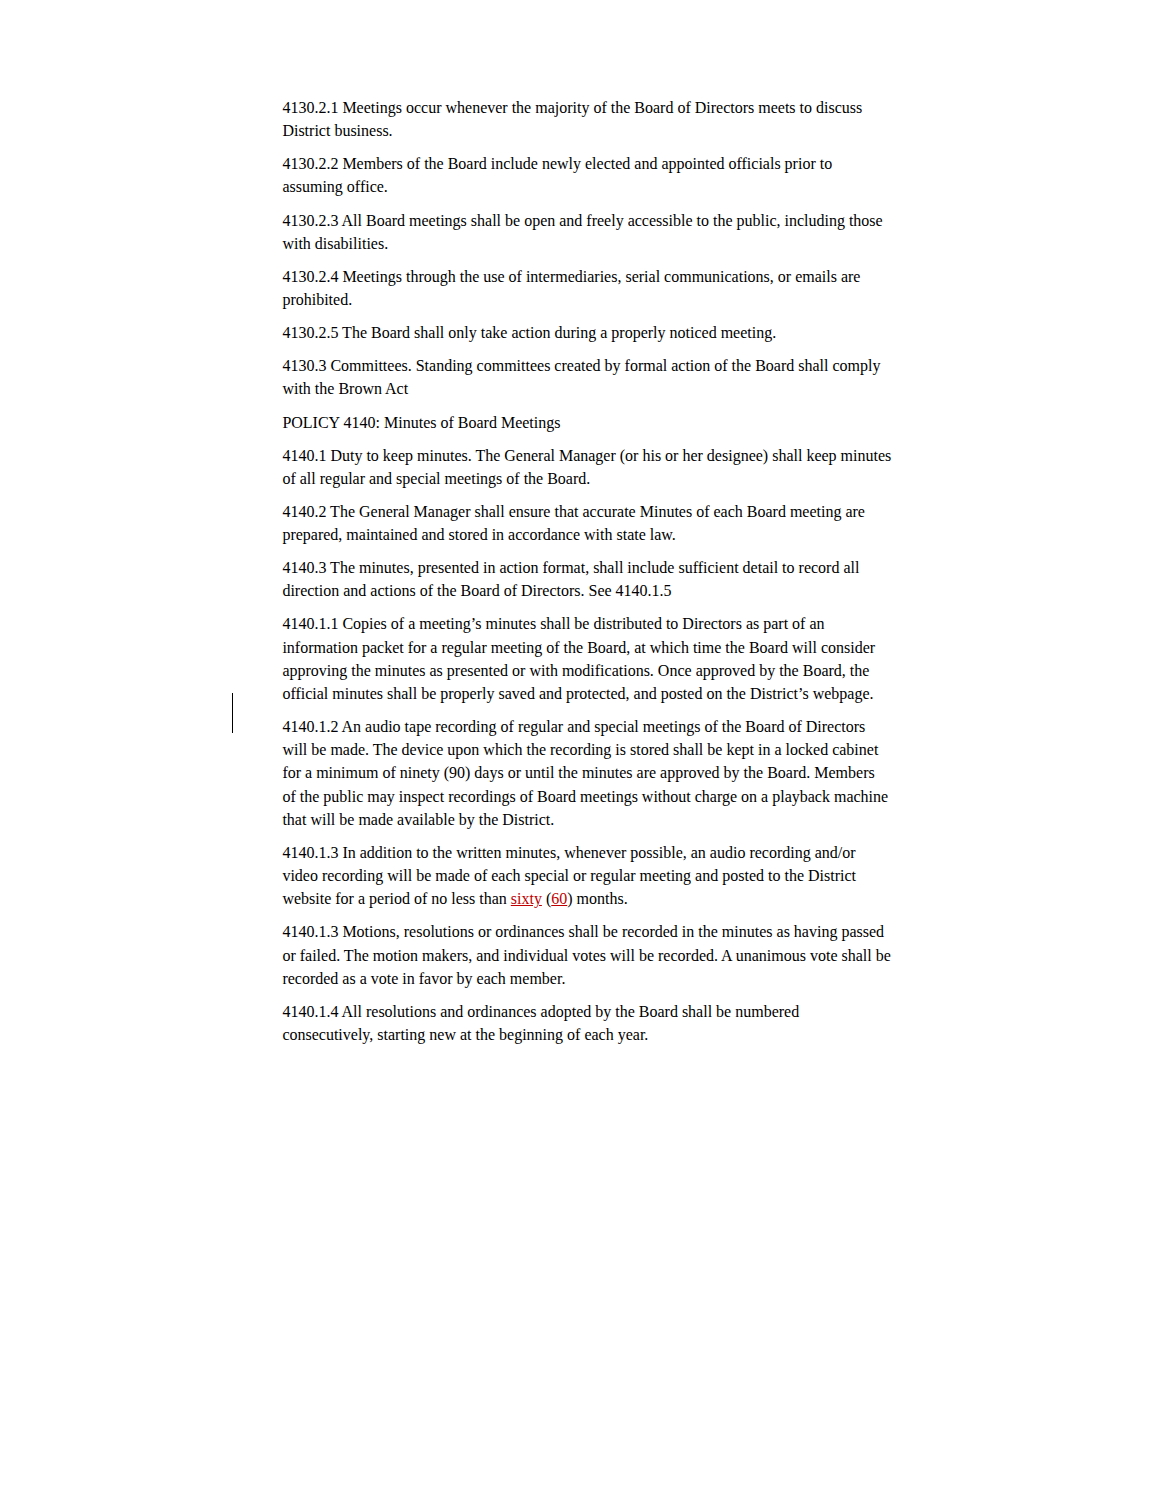4130.2.1 Meetings occur whenever the majority of the Board of Directors meets to discuss District business.
4130.2.2 Members of the Board include newly elected and appointed officials prior to assuming office.
4130.2.3 All Board meetings shall be open and freely accessible to the public, including those with disabilities.
4130.2.4 Meetings through the use of intermediaries, serial communications, or emails are prohibited.
4130.2.5 The Board shall only take action during a properly noticed meeting.
4130.3 Committees. Standing committees created by formal action of the Board shall comply with the Brown Act
POLICY 4140: Minutes of Board Meetings
4140.1 Duty to keep minutes. The General Manager (or his or her designee) shall keep minutes of all regular and special meetings of the Board.
4140.2 The General Manager shall ensure that accurate Minutes of each Board meeting are prepared, maintained and stored in accordance with state law.
4140.3 The minutes, presented in action format, shall include sufficient detail to record all direction and actions of the Board of Directors. See 4140.1.5
4140.1.1 Copies of a meeting’s minutes shall be distributed to Directors as part of an information packet for a regular meeting of the Board, at which time the Board will consider approving the minutes as presented or with modifications. Once approved by the Board, the official minutes shall be properly saved and protected, and posted on the District’s webpage.
4140.1.2 An audio tape recording of regular and special meetings of the Board of Directors will be made. The device upon which the recording is stored shall be kept in a locked cabinet for a minimum of ninety (90) days or until the minutes are approved by the Board. Members of the public may inspect recordings of Board meetings without charge on a playback machine that will be made available by the District.
4140.1.3 In addition to the written minutes, whenever possible, an audio recording and/or video recording will be made of each special or regular meeting and posted to the District website for a period of no less than sixty (60) months.
4140.1.3 Motions, resolutions or ordinances shall be recorded in the minutes as having passed or failed. The motion makers, and individual votes will be recorded. A unanimous vote shall be recorded as a vote in favor by each member.
4140.1.4 All resolutions and ordinances adopted by the Board shall be numbered consecutively, starting new at the beginning of each year.